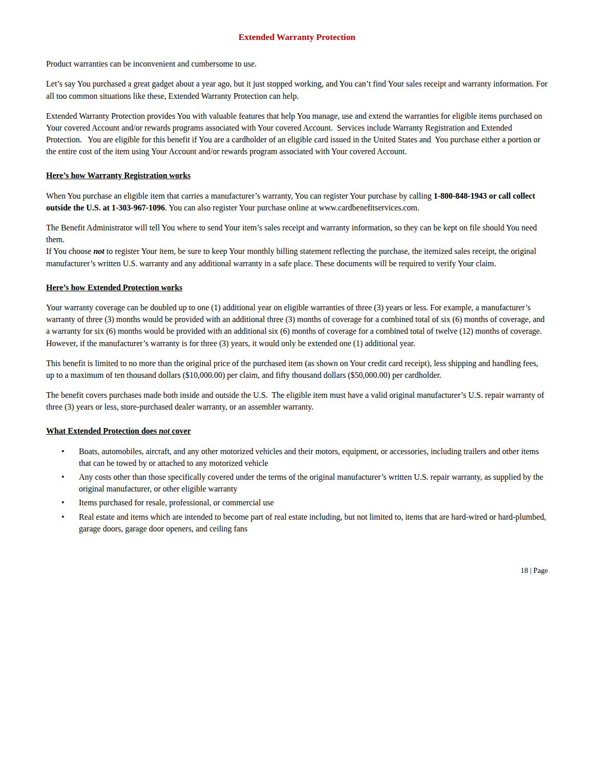Extended Warranty Protection
Product warranties can be inconvenient and cumbersome to use.
Let’s say You purchased a great gadget about a year ago, but it just stopped working, and You can’t find Your sales receipt and warranty information. For all too common situations like these, Extended Warranty Protection can help.
Extended Warranty Protection provides You with valuable features that help You manage, use and extend the warranties for eligible items purchased on Your covered Account and/or rewards programs associated with Your covered Account. Services include Warranty Registration and Extended Protection. You are eligible for this benefit if You are a cardholder of an eligible card issued in the United States and You purchase either a portion or the entire cost of the item using Your Account and/or rewards program associated with Your covered Account.
Here’s how Warranty Registration works
When You purchase an eligible item that carries a manufacturer’s warranty, You can register Your purchase by calling 1-800-848-1943 or call collect outside the U.S. at 1-303-967-1096. You can also register Your purchase online at www.cardbenefitservices.com.
The Benefit Administrator will tell You where to send Your item’s sales receipt and warranty information, so they can be kept on file should You need them.
If You choose not to register Your item, be sure to keep Your monthly billing statement reflecting the purchase, the itemized sales receipt, the original manufacturer’s written U.S. warranty and any additional warranty in a safe place. These documents will be required to verify Your claim.
Here’s how Extended Protection works
Your warranty coverage can be doubled up to one (1) additional year on eligible warranties of three (3) years or less. For example, a manufacturer’s warranty of three (3) months would be provided with an additional three (3) months of coverage for a combined total of six (6) months of coverage, and a warranty for six (6) months would be provided with an additional six (6) months of coverage for a combined total of twelve (12) months of coverage. However, if the manufacturer’s warranty is for three (3) years, it would only be extended one (1) additional year.
This benefit is limited to no more than the original price of the purchased item (as shown on Your credit card receipt), less shipping and handling fees, up to a maximum of ten thousand dollars ($10,000.00) per claim, and fifty thousand dollars ($50,000.00) per cardholder.
The benefit covers purchases made both inside and outside the U.S. The eligible item must have a valid original manufacturer’s U.S. repair warranty of three (3) years or less, store-purchased dealer warranty, or an assembler warranty.
What Extended Protection does not cover
Boats, automobiles, aircraft, and any other motorized vehicles and their motors, equipment, or accessories, including trailers and other items that can be towed by or attached to any motorized vehicle
Any costs other than those specifically covered under the terms of the original manufacturer’s written U.S. repair warranty, as supplied by the original manufacturer, or other eligible warranty
Items purchased for resale, professional, or commercial use
Real estate and items which are intended to become part of real estate including, but not limited to, items that are hard-wired or hard-plumbed, garage doors, garage door openers, and ceiling fans
18 | Page